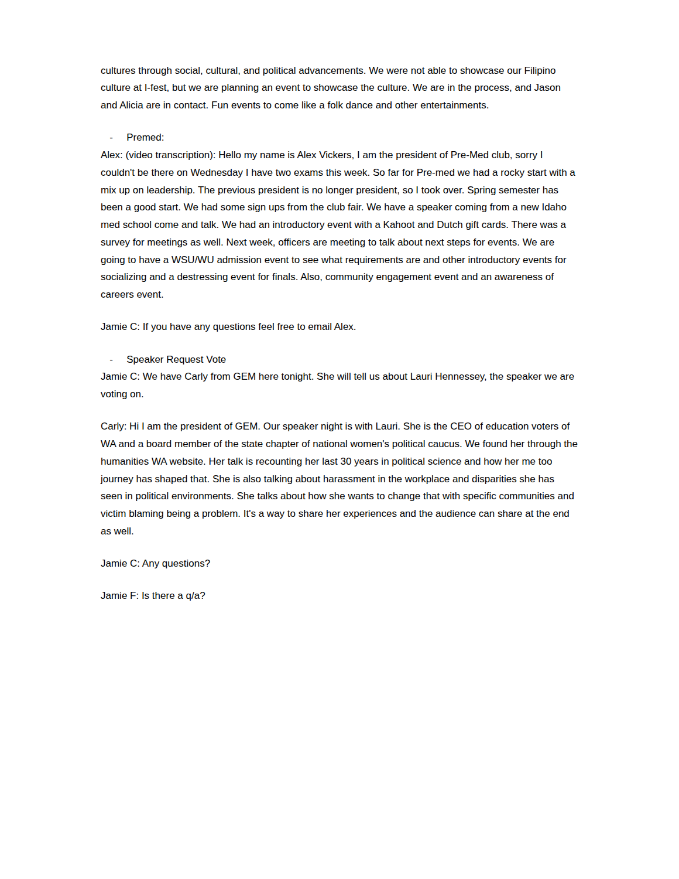cultures through social, cultural, and political advancements. We were not able to showcase our Filipino culture at I-fest, but we are planning an event to showcase the culture. We are in the process, and Jason and Alicia are in contact. Fun events to come like a folk dance and other entertainments.
Premed:
Alex: (video transcription): Hello my name is Alex Vickers, I am the president of Pre-Med club, sorry I couldn't be there on Wednesday I have two exams this week. So far for Pre-med we had a rocky start with a mix up on leadership. The previous president is no longer president, so I took over. Spring semester has been a good start. We had some sign ups from the club fair. We have a speaker coming from a new Idaho med school come and talk. We had an introductory event with a Kahoot and Dutch gift cards. There was a survey for meetings as well. Next week, officers are meeting to talk about next steps for events. We are going to have a WSU/WU admission event to see what requirements are and other introductory events for socializing and a destressing event for finals. Also, community engagement event and an awareness of careers event.
Jamie C: If you have any questions feel free to email Alex.
Speaker Request Vote
Jamie C: We have Carly from GEM here tonight. She will tell us about Lauri Hennessey, the speaker we are voting on.
Carly: Hi I am the president of GEM. Our speaker night is with Lauri. She is the CEO of education voters of WA and a board member of the state chapter of national women's political caucus. We found her through the humanities WA website. Her talk is recounting her last 30 years in political science and how her me too journey has shaped that. She is also talking about harassment in the workplace and disparities she has seen in political environments. She talks about how she wants to change that with specific communities and victim blaming being a problem. It's a way to share her experiences and the audience can share at the end as well.
Jamie C: Any questions?
Jamie F: Is there a q/a?